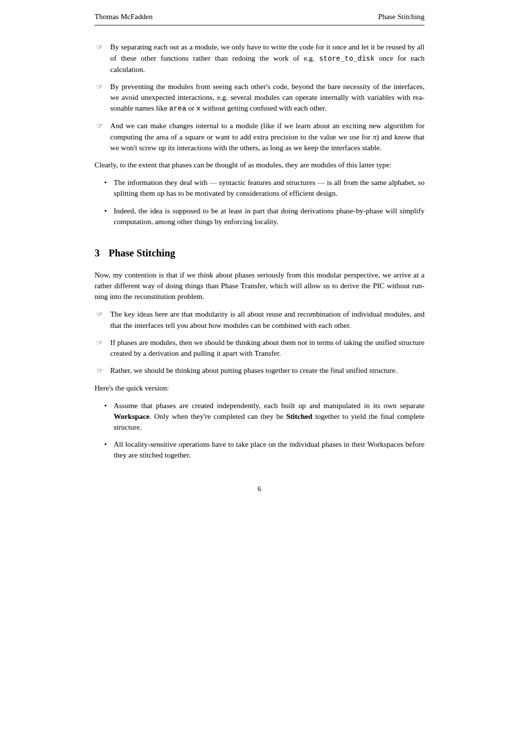Thomas McFadden Phase Stitching
By separating each out as a module, we only have to write the code for it once and let it be reused by all of these other functions rather than redoing the work of e.g. store_to_disk once for each calculation.
By preventing the modules from seeing each other's code, beyond the bare necessity of the interfaces, we avoid unexpected interactions, e.g. several modules can operate internally with variables with reasonable names like area or x without getting confused with each other.
And we can make changes internal to a module (like if we learn about an exciting new algorithm for computing the area of a square or want to add extra precision to the value we use for π) and know that we won't screw up its interactions with the others, as long as we keep the interfaces stable.
Clearly, to the extent that phases can be thought of as modules, they are modules of this latter type:
The information they deal with — syntactic features and structures — is all from the same alphabet, so splitting them up has to be motivated by considerations of efficient design.
Indeed, the idea is supposed to be at least in part that doing derivations phase-by-phase will simplify computation, among other things by enforcing locality.
3 Phase Stitching
Now, my contention is that if we think about phases seriously from this modular perspective, we arrive at a rather different way of doing things than Phase Transfer, which will allow us to derive the PIC without running into the reconstitution problem.
The key ideas here are that modularity is all about reuse and recombination of individual modules, and that the interfaces tell you about how modules can be combined with each other.
If phases are modules, then we should be thinking about them not in terms of taking the unified structure created by a derivation and pulling it apart with Transfer.
Rather, we should be thinking about putting phases together to create the final unified structure.
Here's the quick version:
Assume that phases are created independently, each built up and manipulated in its own separate Workspace. Only when they're completed can they be Stitched together to yield the final complete structure.
All locality-sensitive operations have to take place on the individual phases in their Workspaces before they are stitched together.
6